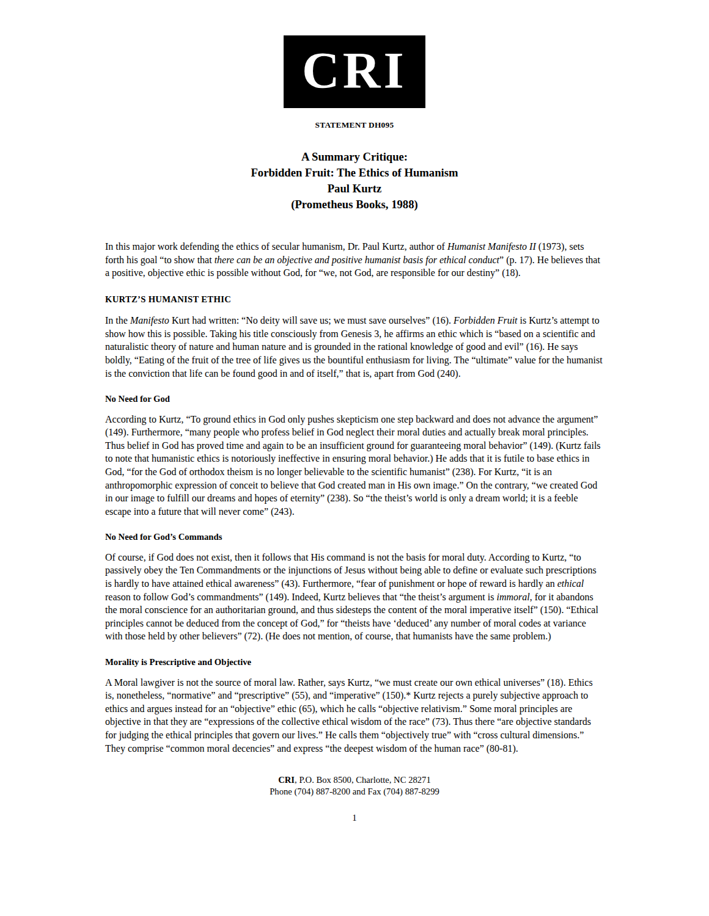CRI
STATEMENT DH095
A Summary Critique:
Forbidden Fruit: The Ethics of Humanism
Paul Kurtz
(Prometheus Books, 1988)
In this major work defending the ethics of secular humanism, Dr. Paul Kurtz, author of Humanist Manifesto II (1973), sets forth his goal “to show that there can be an objective and positive humanist basis for ethical conduct” (p. 17). He believes that a positive, objective ethic is possible without God, for “we, not God, are responsible for our destiny” (18).
KURTZ’S HUMANIST ETHIC
In the Manifesto Kurt had written: “No deity will save us; we must save ourselves” (16). Forbidden Fruit is Kurtz’s attempt to show how this is possible. Taking his title consciously from Genesis 3, he affirms an ethic which is “based on a scientific and naturalistic theory of nature and human nature and is grounded in the rational knowledge of good and evil” (16). He says boldly, “Eating of the fruit of the tree of life gives us the bountiful enthusiasm for living. The “ultimate” value for the humanist is the conviction that life can be found good in and of itself,” that is, apart from God (240).
No Need for God
According to Kurtz, “To ground ethics in God only pushes skepticism one step backward and does not advance the argument” (149). Furthermore, “many people who profess belief in God neglect their moral duties and actually break moral principles. Thus belief in God has proved time and again to be an insufficient ground for guaranteeing moral behavior” (149). (Kurtz fails to note that humanistic ethics is notoriously ineffective in ensuring moral behavior.) He adds that it is futile to base ethics in God, “for the God of orthodox theism is no longer believable to the scientific humanist” (238). For Kurtz, “it is an anthropomorphic expression of conceit to believe that God created man in His own image.” On the contrary, “we created God in our image to fulfill our dreams and hopes of eternity” (238). So “the theist’s world is only a dream world; it is a feeble escape into a future that will never come” (243).
No Need for God’s Commands
Of course, if God does not exist, then it follows that His command is not the basis for moral duty. According to Kurtz, “to passively obey the Ten Commandments or the injunctions of Jesus without being able to define or evaluate such prescriptions is hardly to have attained ethical awareness” (43). Furthermore, “fear of punishment or hope of reward is hardly an ethical reason to follow God’s commandments” (149). Indeed, Kurtz believes that “the theist’s argument is immoral, for it abandons the moral conscience for an authoritarian ground, and thus sidesteps the content of the moral imperative itself” (150). “Ethical principles cannot be deduced from the concept of God,” for “theists have ‘deduced’ any number of moral codes at variance with those held by other believers” (72). (He does not mention, of course, that humanists have the same problem.)
Morality is Prescriptive and Objective
A Moral lawgiver is not the source of moral law. Rather, says Kurtz, “we must create our own ethical universes” (18). Ethics is, nonetheless, “normative” and “prescriptive” (55), and “imperative” (150).* Kurtz rejects a purely subjective approach to ethics and argues instead for an “objective” ethic (65), which he calls “objective relativism.” Some moral principles are objective in that they are “expressions of the collective ethical wisdom of the race” (73). Thus there “are objective standards for judging the ethical principles that govern our lives.” He calls them “objectively true” with “cross cultural dimensions.” They comprise “common moral decencies” and express “the deepest wisdom of the human race” (80-81).
CRI, P.O. Box 8500, Charlotte, NC 28271
Phone (704) 887-8200 and Fax (704) 887-8299
1